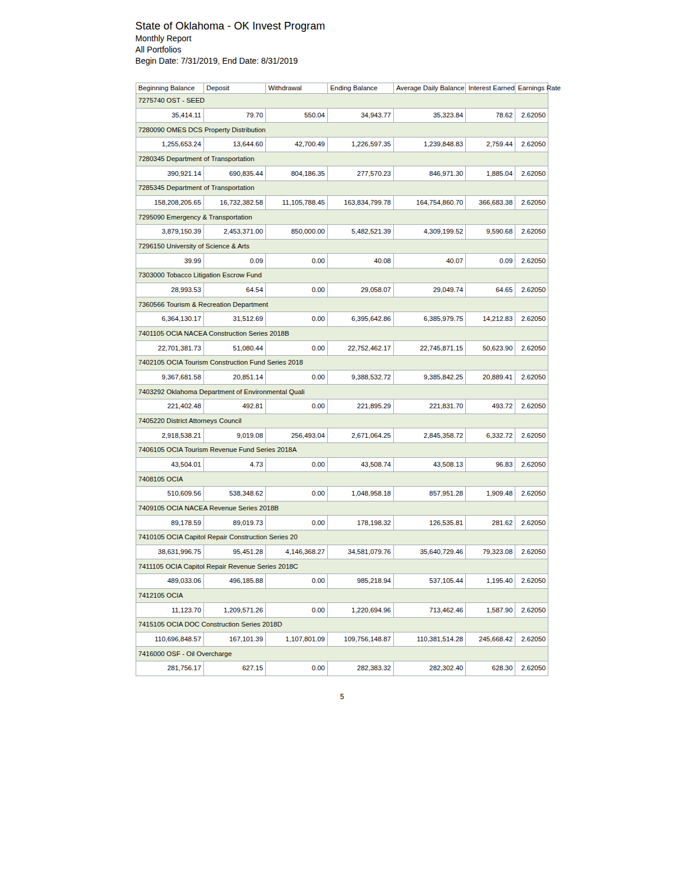State of Oklahoma - OK Invest Program
Monthly Report
All Portfolios
Begin Date: 7/31/2019, End Date: 8/31/2019
| Beginning Balance | Deposit | Withdrawal | Ending Balance | Average Daily Balance | Interest Earned | Earnings Rate |
| --- | --- | --- | --- | --- | --- | --- |
| 7275740 OST - SEED |
| 35,414.11 | 79.70 | 550.04 | 34,943.77 | 35,323.84 | 78.62 | 2.62050 |
| 7280090 OMES DCS Property Distribution |
| 1,255,653.24 | 13,644.60 | 42,700.49 | 1,226,597.35 | 1,239,848.83 | 2,759.44 | 2.62050 |
| 7280345 Department of Transportation |
| 390,921.14 | 690,835.44 | 804,186.35 | 277,570.23 | 846,971.30 | 1,885.04 | 2.62050 |
| 7285345 Department of Transportation |
| 158,208,205.65 | 16,732,382.58 | 11,105,788.45 | 163,834,799.78 | 164,754,860.70 | 366,683.38 | 2.62050 |
| 7295090 Emergency & Transportation |
| 3,879,150.39 | 2,453,371.00 | 850,000.00 | 5,482,521.39 | 4,309,199.52 | 9,590.68 | 2.62050 |
| 7296150 University of Science & Arts |
| 39.99 | 0.09 | 0.00 | 40.08 | 40.07 | 0.09 | 2.62050 |
| 7303000 Tobacco Litigation Escrow Fund |
| 28,993.53 | 64.54 | 0.00 | 29,058.07 | 29,049.74 | 64.65 | 2.62050 |
| 7360566 Tourism & Recreation Department |
| 6,364,130.17 | 31,512.69 | 0.00 | 6,395,642.86 | 6,385,979.75 | 14,212.83 | 2.62050 |
| 7401105 OCIA NACEA Construction Series 2018B |
| 22,701,381.73 | 51,080.44 | 0.00 | 22,752,462.17 | 22,745,871.15 | 50,623.90 | 2.62050 |
| 7402105 OCIA Tourism Construction Fund Series 2018 |
| 9,367,681.58 | 20,851.14 | 0.00 | 9,388,532.72 | 9,385,842.25 | 20,889.41 | 2.62050 |
| 7403292 Oklahoma Department of Environmental Quali |
| 221,402.48 | 492.81 | 0.00 | 221,895.29 | 221,831.70 | 493.72 | 2.62050 |
| 7405220 District Attorneys Council |
| 2,918,538.21 | 9,019.08 | 256,493.04 | 2,671,064.25 | 2,845,358.72 | 6,332.72 | 2.62050 |
| 7406105 OCIA Tourism Revenue Fund Series 2018A |
| 43,504.01 | 4.73 | 0.00 | 43,508.74 | 43,508.13 | 96.83 | 2.62050 |
| 7408105 OCIA |
| 510,609.56 | 538,348.62 | 0.00 | 1,048,958.18 | 857,951.28 | 1,909.48 | 2.62050 |
| 7409105 OCIA NACEA Revenue Series 2018B |
| 89,178.59 | 89,019.73 | 0.00 | 178,198.32 | 126,535.81 | 281.62 | 2.62050 |
| 7410105 OCIA Capitol Repair Construction Series 20 |
| 38,631,996.75 | 95,451.28 | 4,146,368.27 | 34,581,079.76 | 35,640,729.46 | 79,323.08 | 2.62050 |
| 7411105 OCIA Capitol Repair Revenue Series 2018C |
| 489,033.06 | 496,185.88 | 0.00 | 985,218.94 | 537,105.44 | 1,195.40 | 2.62050 |
| 7412105 OCIA |
| 11,123.70 | 1,209,571.26 | 0.00 | 1,220,694.96 | 713,462.46 | 1,587.90 | 2.62050 |
| 7415105 OCIA DOC Construction Series 2018D |
| 110,696,848.57 | 167,101.39 | 1,107,801.09 | 109,756,148.87 | 110,381,514.28 | 245,668.42 | 2.62050 |
| 7416000 OSF - Oil Overcharge |
| 281,756.17 | 627.15 | 0.00 | 282,383.32 | 282,302.40 | 628.30 | 2.62050 |
5